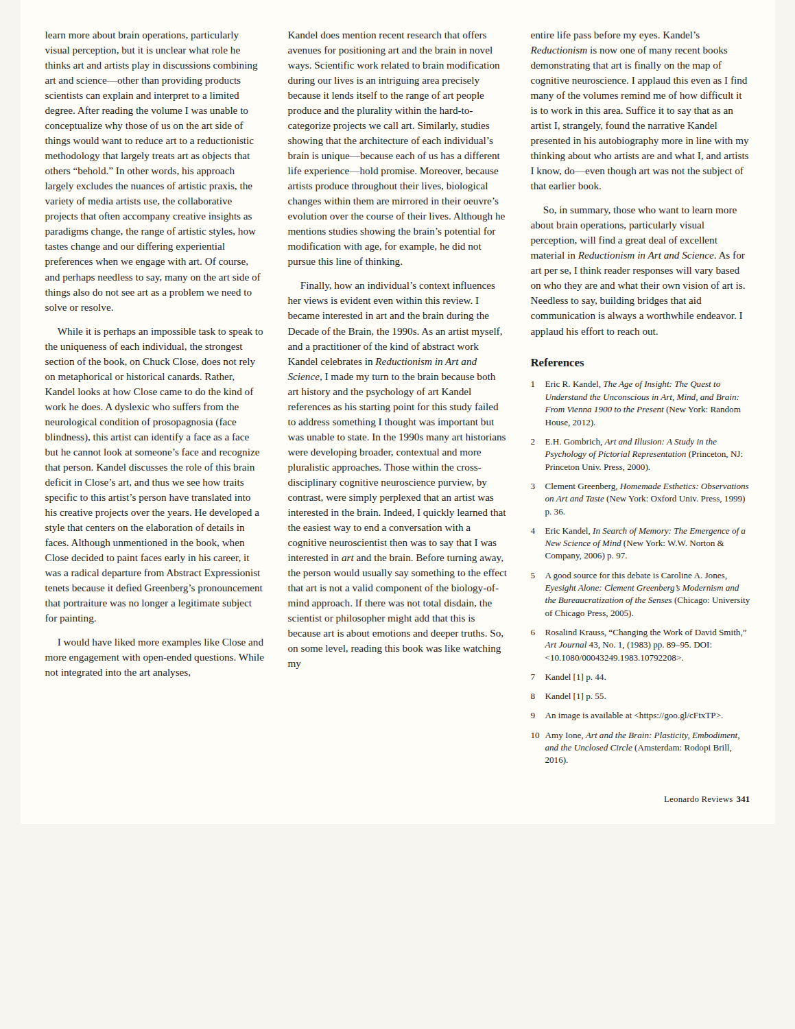learn more about brain operations, particularly visual perception, but it is unclear what role he thinks art and artists play in discussions combining art and science—other than providing products scientists can explain and interpret to a limited degree. After reading the volume I was unable to conceptualize why those of us on the art side of things would want to reduce art to a reductionistic methodology that largely treats art as objects that others “behold.” In other words, his approach largely excludes the nuances of artistic praxis, the variety of media artists use, the collaborative projects that often accompany creative insights as paradigms change, the range of artistic styles, how tastes change and our differing experiential preferences when we engage with art. Of course, and perhaps needless to say, many on the art side of things also do not see art as a problem we need to solve or resolve.
While it is perhaps an impossible task to speak to the uniqueness of each individual, the strongest section of the book, on Chuck Close, does not rely on metaphorical or historical canards. Rather, Kandel looks at how Close came to do the kind of work he does. A dyslexic who suffers from the neurological condition of prosopagnosia (face blindness), this artist can identify a face as a face but he cannot look at someone’s face and recognize that person. Kandel discusses the role of this brain deficit in Close’s art, and thus we see how traits specific to this artist’s person have translated into his creative projects over the years. He developed a style that centers on the elaboration of details in faces. Although unmentioned in the book, when Close decided to paint faces early in his career, it was a radical departure from Abstract Expressionist tenets because it defied Greenberg’s pronouncement that portraiture was no longer a legitimate subject for painting.
I would have liked more examples like Close and more engagement with open-ended questions. While not integrated into the art analyses,
Kandel does mention recent research that offers avenues for positioning art and the brain in novel ways. Scientific work related to brain modification during our lives is an intriguing area precisely because it lends itself to the range of art people produce and the plurality within the hard-to-categorize projects we call art. Similarly, studies showing that the architecture of each individual’s brain is unique—because each of us has a different life experience—hold promise. Moreover, because artists produce throughout their lives, biological changes within them are mirrored in their oeuvre’s evolution over the course of their lives. Although he mentions studies showing the brain’s potential for modification with age, for example, he did not pursue this line of thinking.
Finally, how an individual’s context influences her views is evident even within this review. I became interested in art and the brain during the Decade of the Brain, the 1990s. As an artist myself, and a practitioner of the kind of abstract work Kandel celebrates in Reductionism in Art and Science, I made my turn to the brain because both art history and the psychology of art Kandel references as his starting point for this study failed to address something I thought was important but was unable to state. In the 1990s many art historians were developing broader, contextual and more pluralistic approaches. Those within the cross-disciplinary cognitive neuroscience purview, by contrast, were simply perplexed that an artist was interested in the brain. Indeed, I quickly learned that the easiest way to end a conversation with a cognitive neuroscientist then was to say that I was interested in art and the brain. Before turning away, the person would usually say something to the effect that art is not a valid component of the biology-of-mind approach. If there was not total disdain, the scientist or philosopher might add that this is because art is about emotions and deeper truths. So, on some level, reading this book was like watching my
entire life pass before my eyes. Kandel’s Reductionism is now one of many recent books demonstrating that art is finally on the map of cognitive neuroscience. I applaud this even as I find many of the volumes remind me of how difficult it is to work in this area. Suffice it to say that as an artist I, strangely, found the narrative Kandel presented in his autobiography more in line with my thinking about who artists are and what I, and artists I know, do—even though art was not the subject of that earlier book.
So, in summary, those who want to learn more about brain operations, particularly visual perception, will find a great deal of excellent material in Reductionism in Art and Science. As for art per se, I think reader responses will vary based on who they are and what their own vision of art is. Needless to say, building bridges that aid communication is always a worthwhile endeavor. I applaud his effort to reach out.
References
Eric R. Kandel, The Age of Insight: The Quest to Understand the Unconscious in Art, Mind, and Brain: From Vienna 1900 to the Present (New York: Random House, 2012).
E.H. Gombrich, Art and Illusion: A Study in the Psychology of Pictorial Representation (Princeton, NJ: Princeton Univ. Press, 2000).
Clement Greenberg, Homemade Esthetics: Observations on Art and Taste (New York: Oxford Univ. Press, 1999) p. 36.
Eric Kandel, In Search of Memory: The Emergence of a New Science of Mind (New York: W.W. Norton & Company, 2006) p. 97.
A good source for this debate is Caroline A. Jones, Eyesight Alone: Clement Greenberg’s Modernism and the Bureaucratization of the Senses (Chicago: University of Chicago Press, 2005).
Rosalind Krauss, “Changing the Work of David Smith,” Art Journal 43, No. 1, (1983) pp. 89–95. DOI: <10.1080/00043249.1983.10792208>.
Kandel [1] p. 44.
Kandel [1] p. 55.
An image is available at <https://goo.gl/cFtxTP>.
Amy Ione, Art and the Brain: Plasticity, Embodiment, and the Unclosed Circle (Amsterdam: Rodopi Brill, 2016).
Leonardo Reviews341